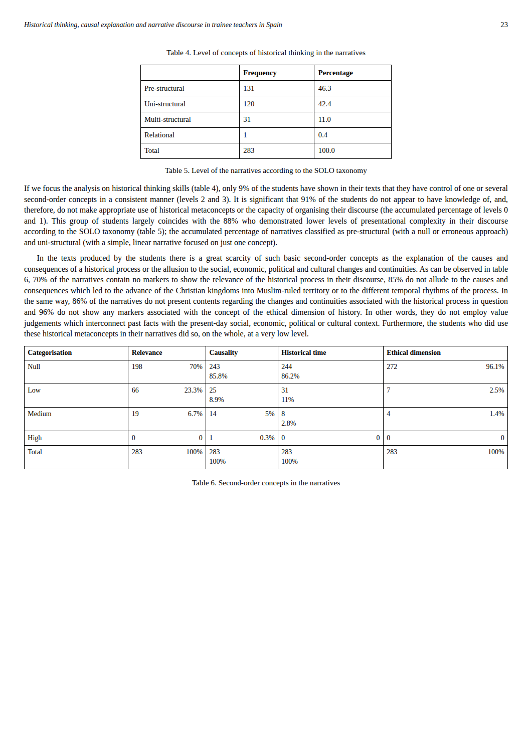Historical thinking, causal explanation and narrative discourse in trainee teachers in Spain 23
Table 4. Level of concepts of historical thinking in the narratives
| | Frequency | Percentage |
| --- | --- | --- |
| Pre-structural | 131 | 46.3 |
| Uni-structural | 120 | 42.4 |
| Multi-structural | 31 | 11.0 |
| Relational | 1 | 0.4 |
| Total | 283 | 100.0 |
Table 5. Level of the narratives according to the SOLO taxonomy
If we focus the analysis on historical thinking skills (table 4), only 9% of the students have shown in their texts that they have control of one or several second-order concepts in a consistent manner (levels 2 and 3). It is significant that 91% of the students do not appear to have knowledge of, and, therefore, do not make appropriate use of historical metaconcepts or the capacity of organising their discourse (the accumulated percentage of levels 0 and 1). This group of students largely coincides with the 88% who demonstrated lower levels of presentational complexity in their discourse according to the SOLO taxonomy (table 5); the accumulated percentage of narratives classified as pre-structural (with a null or erroneous approach) and uni-structural (with a simple, linear narrative focused on just one concept).
In the texts produced by the students there is a great scarcity of such basic second-order concepts as the explanation of the causes and consequences of a historical process or the allusion to the social, economic, political and cultural changes and continuities. As can be observed in table 6, 70% of the narratives contain no markers to show the relevance of the historical process in their discourse, 85% do not allude to the causes and consequences which led to the advance of the Christian kingdoms into Muslim-ruled territory or to the different temporal rhythms of the process. In the same way, 86% of the narratives do not present contents regarding the changes and continuities associated with the historical process in question and 96% do not show any markers associated with the concept of the ethical dimension of history. In other words, they do not employ value judgements which interconnect past facts with the present-day social, economic, political or cultural context. Furthermore, the students who did use these historical metaconcepts in their narratives did so, on the whole, at a very low level.
| Categorisation | Relevance | Causality | Historical time | Ethical dimension |
| --- | --- | --- | --- | --- |
| Null | 198 70% | 243 85.8% | 244 86.2% | 272 96.1% |
| Low | 66 23.3% | 25 8.9% | 31 11% | 7 2.5% |
| Medium | 19 6.7% | 14 5% | 8 2.8% | 4 1.4% |
| High | 0 0 | 1 0.3% | 0 0 | 0 0 |
| Total | 283 100% | 283 100% | 283 100% | 283 100% |
Table 6. Second-order concepts in the narratives